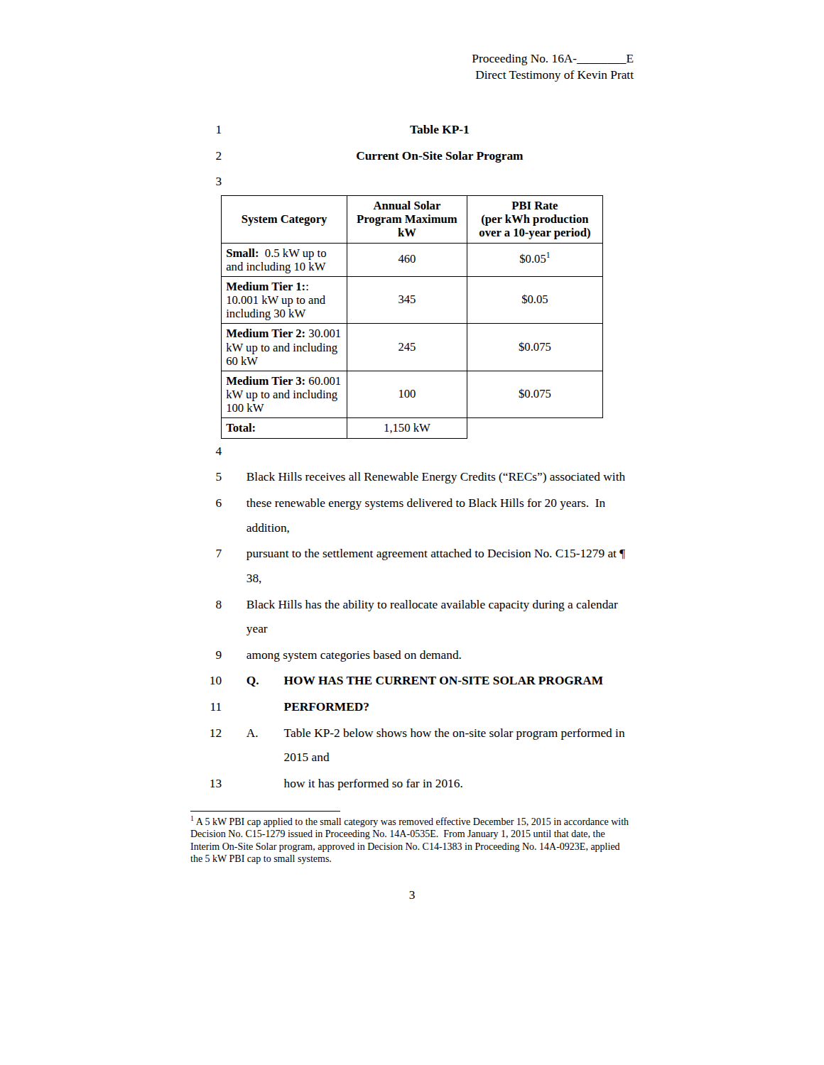Proceeding No. 16A-________E
Direct Testimony of Kevin Pratt
| 1 | Table KP-1 |
| 2 | Current On-Site Solar Program |
| 3 | |
| System Category | Annual Solar Program Maximum kW | PBI Rate (per kWh production over a 10-year period) |
| --- | --- | --- |
| Small: 0.5 kW up to and including 10 kW | 460 | $0.05 1 |
| Medium Tier 1: : 10.001 kW up to and including 30 kW | 345 | $0.05 |
| Medium Tier 2: 30.001 kW up to and including 60 kW | 245 | $0.075 |
| Medium Tier 3: 60.001 kW up to and including 100 kW | 100 | $0.075 |
| Total: | 1,150 kW | |
| 4 | |
| 5 | Black Hills receives all Renewable Energy Credits (“RECs”) associated with |
| 6 | these renewable energy systems delivered to Black Hills for 20 years. In addition, |
| 7 | pursuant to the settlement agreement attached to Decision No. C15-1279 at ¶ 38, |
| 8 | Black Hills has the ability to reallocate available capacity during a calendar year |
| 9 | among system categories based on demand. |
| 10 | Q. HOW HAS THE CURRENT ON-SITE SOLAR PROGRAM |
| 11 | PERFORMED? |
| 12 | A. Table KP-2 below shows how the on-site solar program performed in 2015 and |
| 13 | how it has performed so far in 2016. |
1 A 5 kW PBI cap applied to the small category was removed effective December 15, 2015 in accordance with Decision No. C15-1279 issued in Proceeding No. 14A-0535E. From January 1, 2015 until that date, the Interim On-Site Solar program, approved in Decision No. C14-1383 in Proceeding No. 14A-0923E, applied the 5 kW PBI cap to small systems.
3